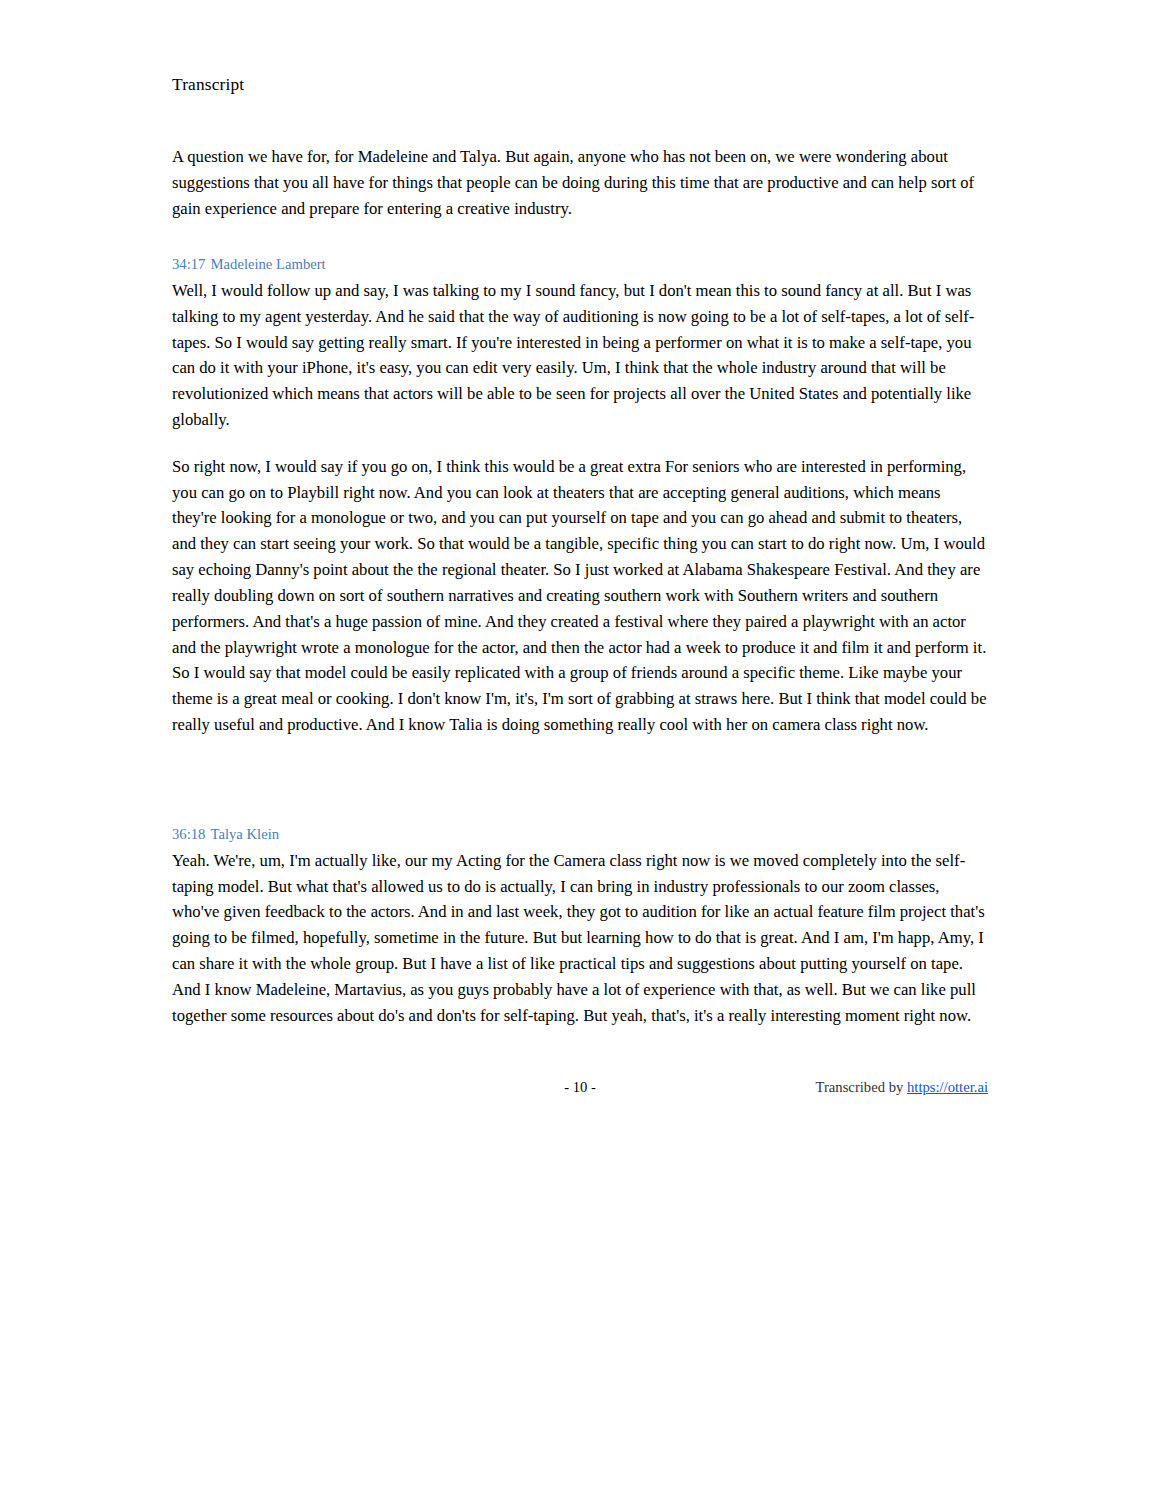Transcript
A question we have for, for Madeleine and Talya. But again, anyone who has not been on, we were wondering about suggestions that you all have for things that people can be doing during this time that are productive and can help sort of gain experience and prepare for entering a creative industry.
34:17 Madeleine Lambert
Well, I would follow up and say, I was talking to my I sound fancy, but I don't mean this to sound fancy at all. But I was talking to my agent yesterday. And he said that the way of auditioning is now going to be a lot of self-tapes, a lot of self-tapes. So I would say getting really smart. If you're interested in being a performer on what it is to make a self-tape, you can do it with your iPhone, it's easy, you can edit very easily. Um, I think that the whole industry around that will be revolutionized which means that actors will be able to be seen for projects all over the United States and potentially like globally.
So right now, I would say if you go on, I think this would be a great extra For seniors who are interested in performing, you can go on to Playbill right now. And you can look at theaters that are accepting general auditions, which means they're looking for a monologue or two, and you can put yourself on tape and you can go ahead and submit to theaters, and they can start seeing your work. So that would be a tangible, specific thing you can start to do right now. Um, I would say echoing Danny's point about the the regional theater. So I just worked at Alabama Shakespeare Festival. And they are really doubling down on sort of southern narratives and creating southern work with Southern writers and southern performers. And that's a huge passion of mine. And they created a festival where they paired a playwright with an actor and the playwright wrote a monologue for the actor, and then the actor had a week to produce it and film it and perform it. So I would say that model could be easily replicated with a group of friends around a specific theme. Like maybe your theme is a great meal or cooking. I don't know I'm, it's, I'm sort of grabbing at straws here. But I think that model could be really useful and productive. And I know Talia is doing something really cool with her on camera class right now.
36:18 Talya Klein
Yeah. We're, um, I'm actually like, our my Acting for the Camera class right now is we moved completely into the self-taping model. But what that's allowed us to do is actually, I can bring in industry professionals to our zoom classes, who've given feedback to the actors. And in and last week, they got to audition for like an actual feature film project that's going to be filmed, hopefully, sometime in the future. But but learning how to do that is great. And I am, I'm happ, Amy, I can share it with the whole group. But I have a list of like practical tips and suggestions about putting yourself on tape. And I know Madeleine, Martavius, as you guys probably have a lot of experience with that, as well. But we can like pull together some resources about do's and don'ts for self-taping. But yeah, that's, it's a really interesting moment right now.
- 10 - Transcribed by https://otter.ai